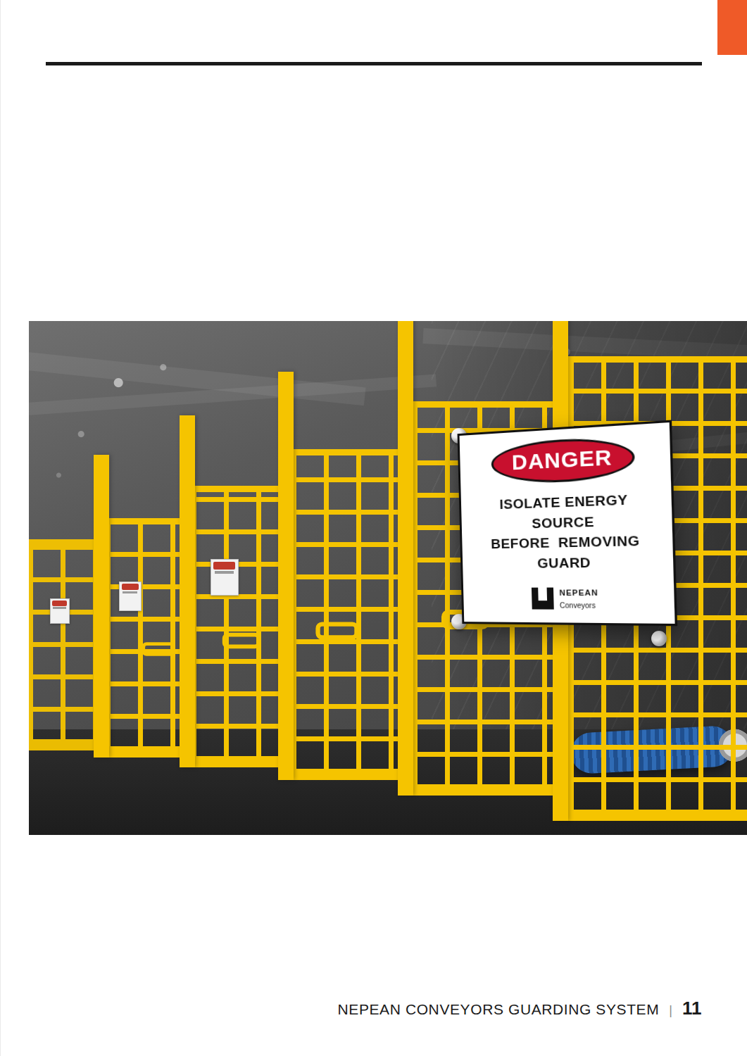DANGER
ISOLATE ENERGY SOURCE
BEFORE REMOVING
GUARD
NEPEAN
Conveyors
NEPEAN CONVEYORS GUARDING SYSTEM | 11